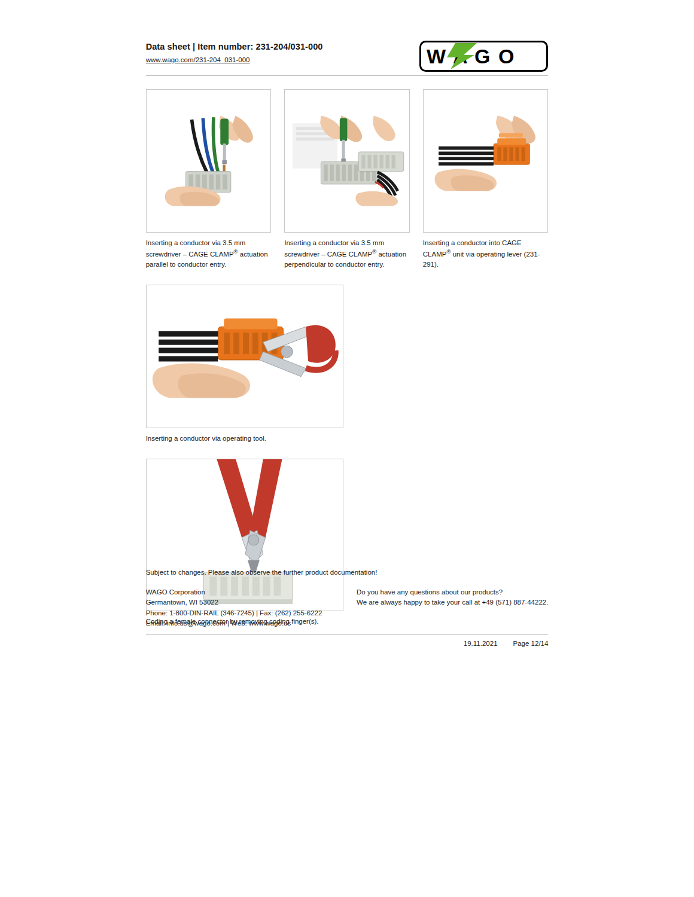Data sheet | Item number: 231-204/031-000
www.wago.com/231-204_031-000
WAGO W A G O
Inserting a conductor via 3.5 mm screwdriver – CAGE CLAMP® actuation parallel to conductor entry.
Inserting a conductor via 3.5 mm screwdriver – CAGE CLAMP® actuation perpendicular to conductor entry.
Inserting a conductor into CAGE CLAMP® unit via operating lever (231-291).
Inserting a conductor via operating tool.
Coding a female connector by removing coding finger(s).
Subject to changes. Please also observe the further product documentation!
WAGO Corporation
Germantown, WI 53022
Phone: 1-800-DIN-RAIL (346-7245) | Fax: (262) 255-6222
Email: info.us@wago.com | Web: www.wago.us
Do you have any questions about our products?
We are always happy to take your call at +49 (571) 887-44222.
19.11.2021 Page 12/14